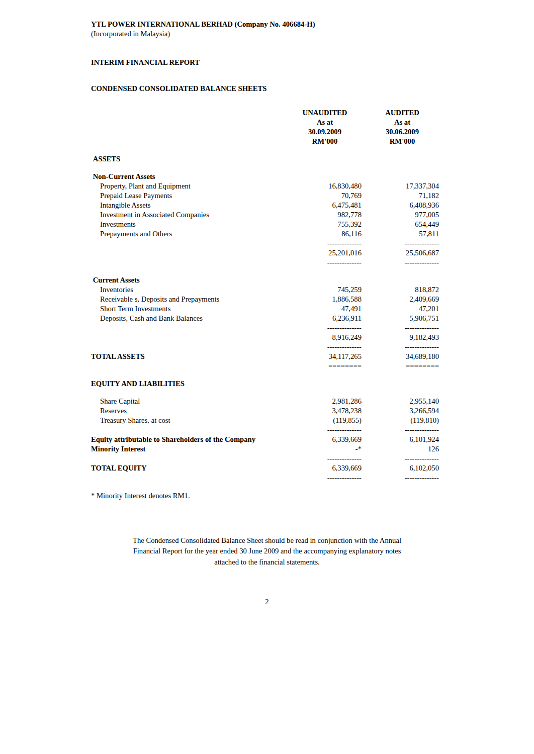YTL POWER INTERNATIONAL BERHAD (Company No. 406684-H)
(Incorporated in Malaysia)
INTERIM FINANCIAL REPORT
CONDENSED CONSOLIDATED BALANCE SHEETS
| | UNAUDITED | AUDITED |
| | As at | As at |
| | 30.09.2009 | 30.06.2009 |
| | RM'000 | RM'000 |
| ASSETS | | |
| Non-Current Assets | | |
| Property, Plant and Equipment | 16,830,480 | 17,337,304 |
| Prepaid Lease Payments | 70,769 | 71,182 |
| Intangible Assets | 6,475,481 | 6,408,936 |
| Investment in Associated Companies | 982,778 | 977,005 |
| Investments | 755,392 | 654,449 |
| Prepayments and Others | 86,116 | 57,811 |
| | -------------- | -------------- |
| | 25,201,016 | 25,506,687 |
| | -------------- | -------------- |
| Current Assets | | |
| Inventories | 745,259 | 818,872 |
| Receivable s, Deposits and Prepayments | 1,886,588 | 2,409,669 |
| Short Term Investments | 47,491 | 47,201 |
| Deposits, Cash and Bank Balances | 6,236,911 | 5,906,751 |
| | -------------- | -------------- |
| | 8,916,249 | 9,182,493 |
| | -------------- | -------------- |
| TOTAL ASSETS | 34,117,265 | 34,689,180 |
| | ======== | ======== |
| EQUITY AND LIABILITIES | | |
| Share Capital | 2,981,286 | 2,955,140 |
| Reserves | 3,478,238 | 3,266,594 |
| Treasury Shares, at cost | (119,855) | (119,810) |
| | -------------- | -------------- |
| Equity attributable to Shareholders of the Company | 6,339,669 | 6,101,924 |
| Minority Interest | -* | 126 |
| | -------------- | -------------- |
| TOTAL EQUITY | 6,339,669 | 6,102,050 |
| | -------------- | -------------- |
* Minority Interest denotes RM1.
The Condensed Consolidated Balance Sheet should be read in conjunction with the Annual
Financial Report for the year ended 30 June 2009 and the accompanying explanatory notes
attached to the financial statements.
2